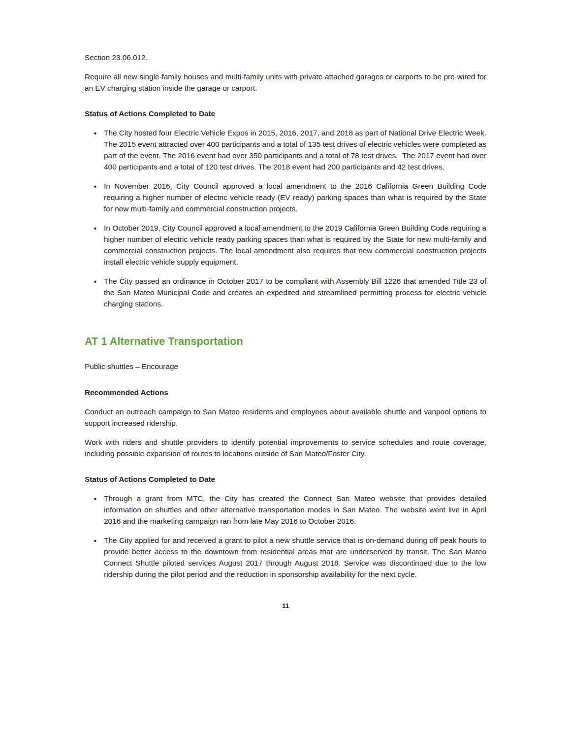Section 23.06.012.
Require all new single-family houses and multi-family units with private attached garages or carports to be pre-wired for an EV charging station inside the garage or carport.
Status of Actions Completed to Date
The City hosted four Electric Vehicle Expos in 2015, 2016, 2017, and 2018 as part of National Drive Electric Week. The 2015 event attracted over 400 participants and a total of 135 test drives of electric vehicles were completed as part of the event. The 2016 event had over 350 participants and a total of 78 test drives. The 2017 event had over 400 participants and a total of 120 test drives. The 2018 event had 200 participants and 42 test drives.
In November 2016, City Council approved a local amendment to the 2016 California Green Building Code requiring a higher number of electric vehicle ready (EV ready) parking spaces than what is required by the State for new multi-family and commercial construction projects.
In October 2019, City Council approved a local amendment to the 2019 California Green Building Code requiring a higher number of electric vehicle ready parking spaces than what is required by the State for new multi-family and commercial construction projects. The local amendment also requires that new commercial construction projects install electric vehicle supply equipment.
The City passed an ordinance in October 2017 to be compliant with Assembly Bill 1226 that amended Title 23 of the San Mateo Municipal Code and creates an expedited and streamlined permitting process for electric vehicle charging stations.
AT 1 Alternative Transportation
Public shuttles – Encourage
Recommended Actions
Conduct an outreach campaign to San Mateo residents and employees about available shuttle and vanpool options to support increased ridership.
Work with riders and shuttle providers to identify potential improvements to service schedules and route coverage, including possible expansion of routes to locations outside of San Mateo/Foster City.
Status of Actions Completed to Date
Through a grant from MTC, the City has created the Connect San Mateo website that provides detailed information on shuttles and other alternative transportation modes in San Mateo. The website went live in April 2016 and the marketing campaign ran from late May 2016 to October 2016.
The City applied for and received a grant to pilot a new shuttle service that is on-demand during off peak hours to provide better access to the downtown from residential areas that are underserved by transit. The San Mateo Connect Shuttle piloted services August 2017 through August 2018. Service was discontinued due to the low ridership during the pilot period and the reduction in sponsorship availability for the next cycle.
11